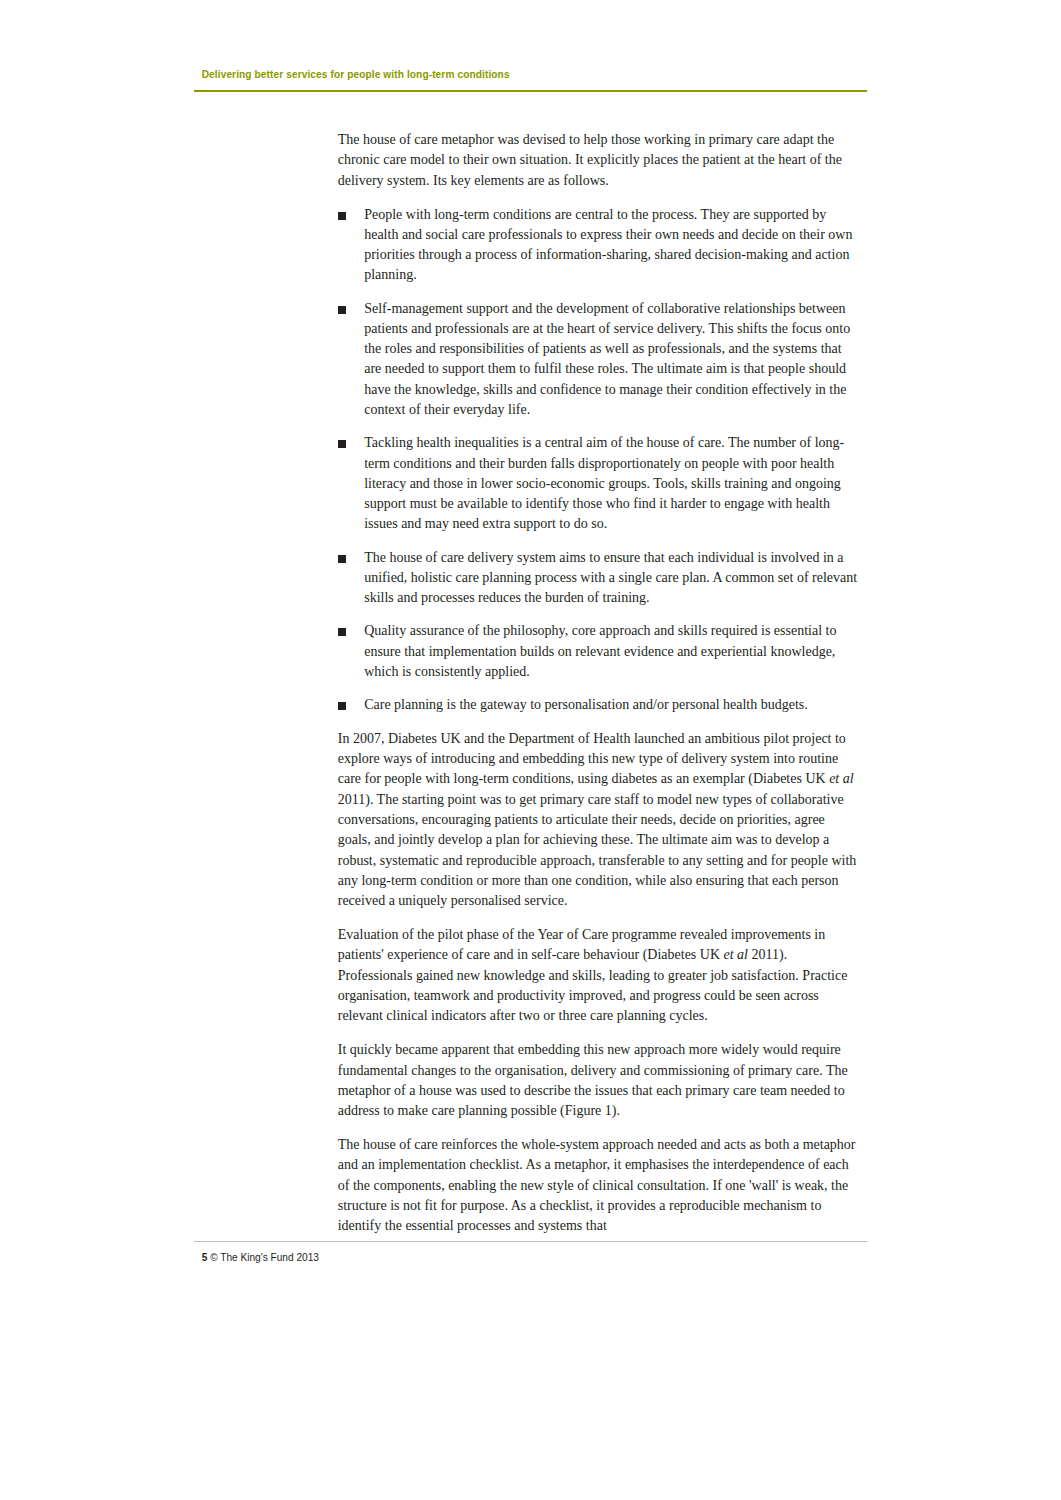Delivering better services for people with long-term conditions
The house of care metaphor was devised to help those working in primary care adapt the chronic care model to their own situation. It explicitly places the patient at the heart of the delivery system. Its key elements are as follows.
People with long-term conditions are central to the process. They are supported by health and social care professionals to express their own needs and decide on their own priorities through a process of information-sharing, shared decision-making and action planning.
Self-management support and the development of collaborative relationships between patients and professionals are at the heart of service delivery. This shifts the focus onto the roles and responsibilities of patients as well as professionals, and the systems that are needed to support them to fulfil these roles. The ultimate aim is that people should have the knowledge, skills and confidence to manage their condition effectively in the context of their everyday life.
Tackling health inequalities is a central aim of the house of care. The number of long-term conditions and their burden falls disproportionately on people with poor health literacy and those in lower socio-economic groups. Tools, skills training and ongoing support must be available to identify those who find it harder to engage with health issues and may need extra support to do so.
The house of care delivery system aims to ensure that each individual is involved in a unified, holistic care planning process with a single care plan. A common set of relevant skills and processes reduces the burden of training.
Quality assurance of the philosophy, core approach and skills required is essential to ensure that implementation builds on relevant evidence and experiential knowledge, which is consistently applied.
Care planning is the gateway to personalisation and/or personal health budgets.
In 2007, Diabetes UK and the Department of Health launched an ambitious pilot project to explore ways of introducing and embedding this new type of delivery system into routine care for people with long-term conditions, using diabetes as an exemplar (Diabetes UK et al 2011). The starting point was to get primary care staff to model new types of collaborative conversations, encouraging patients to articulate their needs, decide on priorities, agree goals, and jointly develop a plan for achieving these. The ultimate aim was to develop a robust, systematic and reproducible approach, transferable to any setting and for people with any long-term condition or more than one condition, while also ensuring that each person received a uniquely personalised service.
Evaluation of the pilot phase of the Year of Care programme revealed improvements in patients' experience of care and in self-care behaviour (Diabetes UK et al 2011). Professionals gained new knowledge and skills, leading to greater job satisfaction. Practice organisation, teamwork and productivity improved, and progress could be seen across relevant clinical indicators after two or three care planning cycles.
It quickly became apparent that embedding this new approach more widely would require fundamental changes to the organisation, delivery and commissioning of primary care. The metaphor of a house was used to describe the issues that each primary care team needed to address to make care planning possible (Figure 1).
The house of care reinforces the whole-system approach needed and acts as both a metaphor and an implementation checklist. As a metaphor, it emphasises the interdependence of each of the components, enabling the new style of clinical consultation. If one 'wall' is weak, the structure is not fit for purpose. As a checklist, it provides a reproducible mechanism to identify the essential processes and systems that
5 © The King's Fund 2013